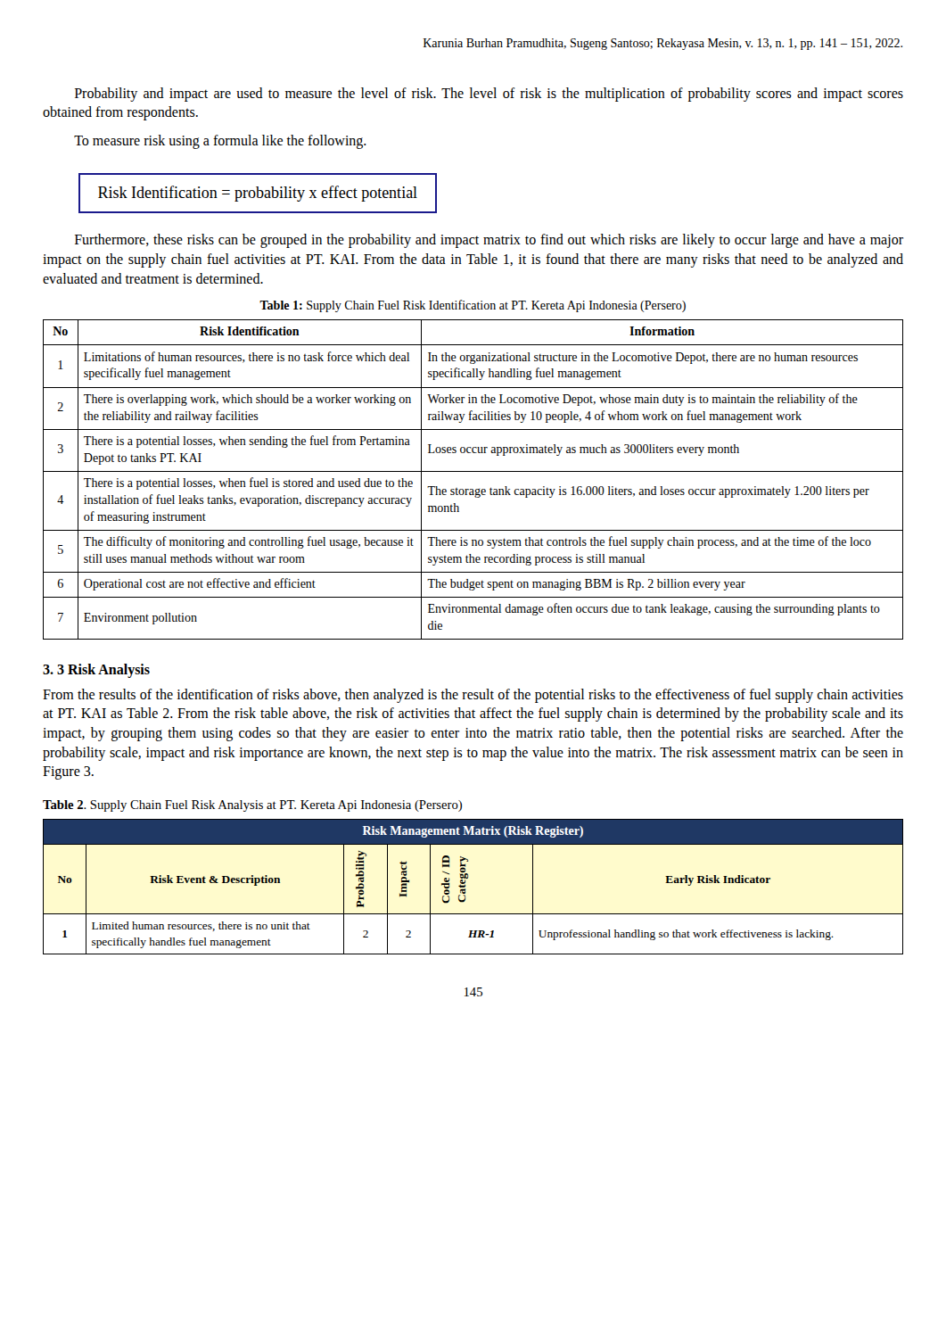Karunia Burhan Pramudhita, Sugeng Santoso; Rekayasa Mesin, v. 13, n. 1, pp. 141 – 151, 2022.
Probability and impact are used to measure the level of risk. The level of risk is the multiplication of probability scores and impact scores obtained from respondents.
To measure risk using a formula like the following.
Risk Identification = probability x effect potential
Furthermore, these risks can be grouped in the probability and impact matrix to find out which risks are likely to occur large and have a major impact on the supply chain fuel activities at PT. KAI. From the data in Table 1, it is found that there are many risks that need to be analyzed and evaluated and treatment is determined.
Table 1: Supply Chain Fuel Risk Identification at PT. Kereta Api Indonesia (Persero)
| No | Risk Identification | Information |
| --- | --- | --- |
| 1 | Limitations of human resources, there is no task force which deal specifically fuel management | In the organizational structure in the Locomotive Depot, there are no human resources specifically handling fuel management |
| 2 | There is overlapping work, which should be a worker working on the reliability and railway facilities | Worker in the Locomotive Depot, whose main duty is to maintain the reliability of the railway facilities by 10 people, 4 of whom work on fuel management work |
| 3 | There is a potential losses, when sending the fuel from Pertamina Depot to tanks PT. KAI | Loses occur approximately as much as 3000liters every month |
| 4 | There is a potential losses, when fuel is stored and used due to the installation of fuel leaks tanks, evaporation, discrepancy accuracy of measuring instrument | The storage tank capacity is 16.000 liters, and loses occur approximately 1.200 liters per month |
| 5 | The difficulty of monitoring and controlling fuel usage, because it still uses manual methods without war room | There is no system that controls the fuel supply chain process, and at the time of the loco system the recording process is still manual |
| 6 | Operational cost are not effective and efficient | The budget spent on managing BBM is Rp. 2 billion every year |
| 7 | Environment pollution | Environmental damage often occurs due to tank leakage, causing the surrounding plants to die |
3. 3 Risk Analysis
From the results of the identification of risks above, then analyzed is the result of the potential risks to the effectiveness of fuel supply chain activities at PT. KAI as Table 2. From the risk table above, the risk of activities that affect the fuel supply chain is determined by the probability scale and its impact, by grouping them using codes so that they are easier to enter into the matrix ratio table, then the potential risks are searched. After the probability scale, impact and risk importance are known, the next step is to map the value into the matrix. The risk assessment matrix can be seen in Figure 3.
Table 2. Supply Chain Fuel Risk Analysis at PT. Kereta Api Indonesia (Persero)
| Risk Management Matrix (Risk Register) |
| No | Risk Event & Description | Probability | Impact | Code / ID Category | Early Risk Indicator |
| 1 | Limited human resources, there is no unit that specifically handles fuel management | 2 | 2 | HR-1 | Unprofessional handling so that work effectiveness is lacking. |
145